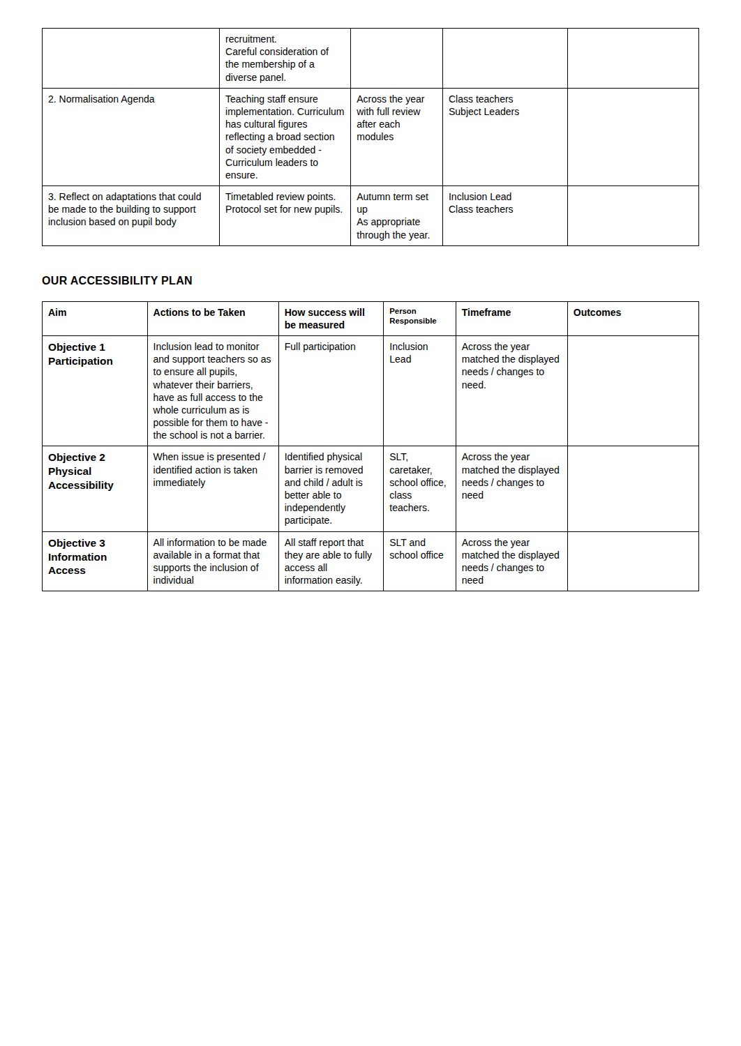| | recruitment. Careful consideration of the membership of a diverse panel. | | | |
| 2. Normalisation Agenda | Teaching staff ensure implementation. Curriculum has cultural figures reflecting a broad section of society embedded - Curriculum leaders to ensure. | Across the year with full review after each modules | Class teachers Subject Leaders | |
| 3. Reflect on adaptations that could be made to the building to support inclusion based on pupil body | Timetabled review points. Protocol set for new pupils. | Autumn term set up As appropriate through the year. | Inclusion Lead Class teachers | |
OUR ACCESSIBILITY PLAN
| Aim | Actions to be Taken | How success will be measured | Person Responsible | Timeframe | Outcomes |
| --- | --- | --- | --- | --- | --- |
| Objective 1 Participation | Inclusion lead to monitor and support teachers so as to ensure all pupils, whatever their barriers, have as full access to the whole curriculum as is possible for them to have - the school is not a barrier. | Full participation | Inclusion Lead | Across the year matched the displayed needs / changes to need. | |
| Objective 2 Physical Accessibility | When issue is presented / identified action is taken immediately | Identified physical barrier is removed and child / adult is better able to independently participate. | SLT, caretaker, school office, class teachers. | Across the year matched the displayed needs / changes to need | |
| Objective 3 Information Access | All information to be made available in a format that supports the inclusion of individual | All staff report that they are able to fully access all information easily. | SLT and school office | Across the year matched the displayed needs / changes to need | |